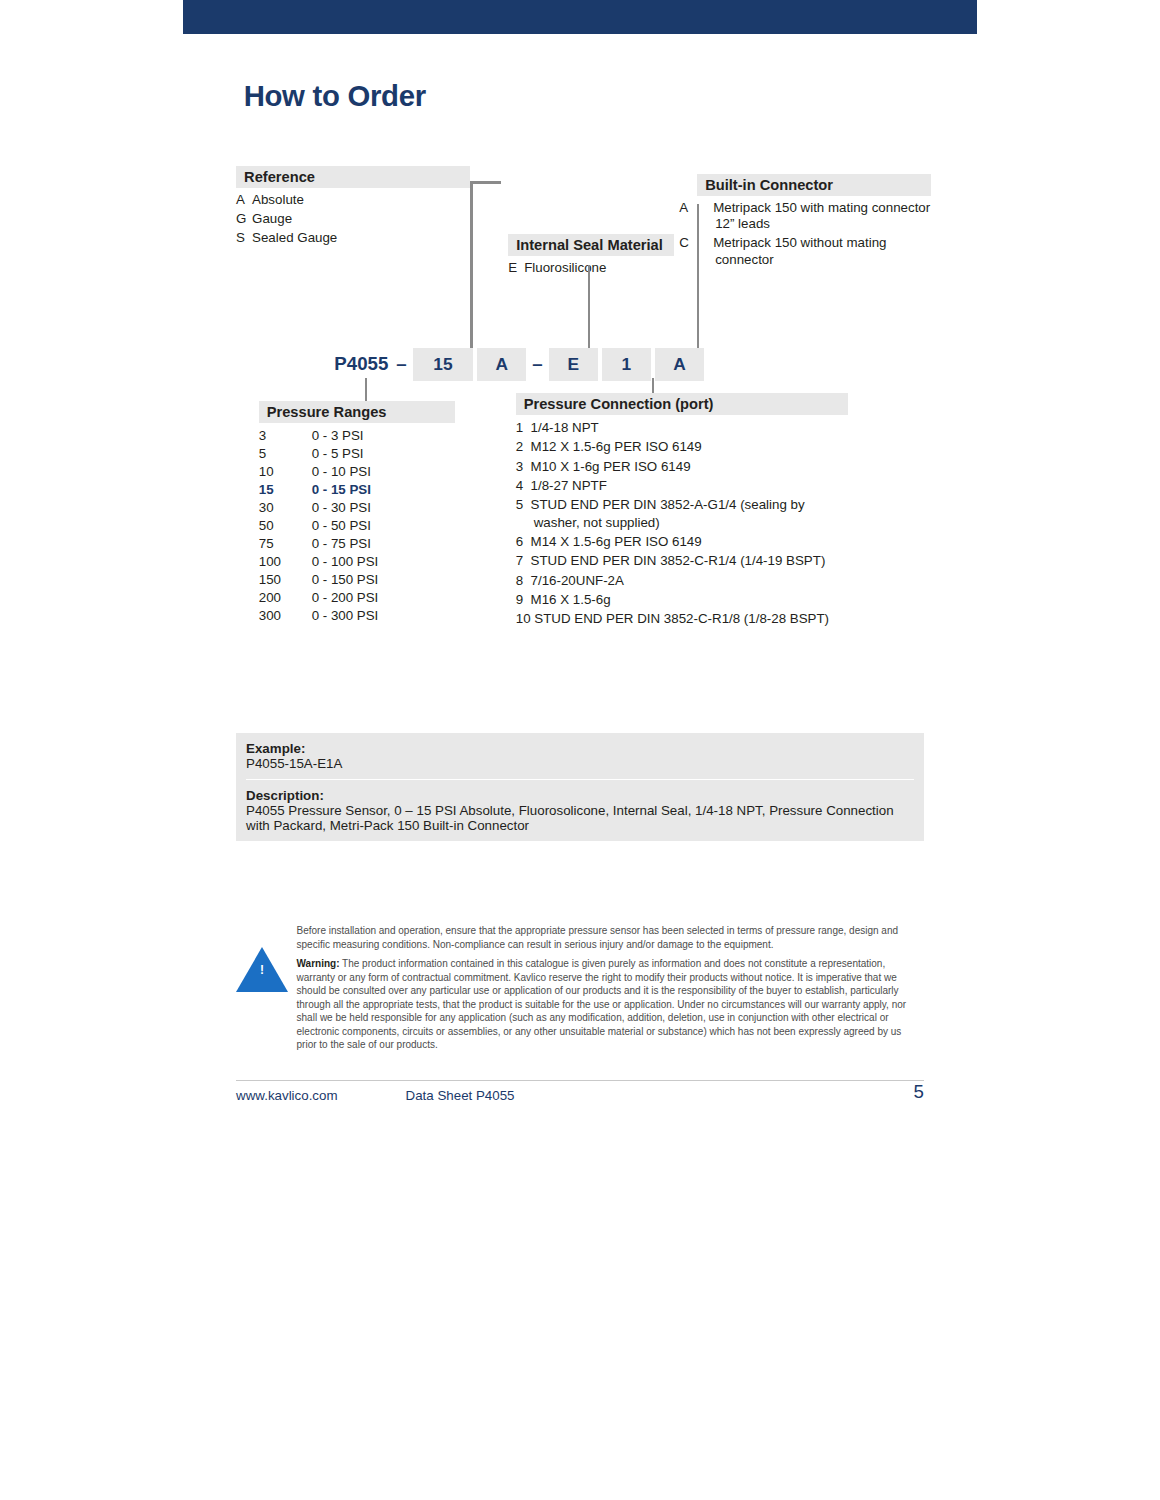How to Order
Reference
AAbsolute
GGauge
SSealed Gauge
Internal Seal Material
EFluorosilicone
Built-in Connector
AMetripack 150 with mating connector 12” leads
CMetripack 150 without mating connector
P4055 – 15 A – E 1 A
Pressure Ranges
| 3 | 0 - 3 PSI |
| 5 | 0 - 5 PSI |
| 10 | 0 - 10 PSI |
| 15 | 0 - 15 PSI |
| 30 | 0 - 30 PSI |
| 50 | 0 - 50 PSI |
| 75 | 0 - 75 PSI |
| 100 | 0 - 100 PSI |
| 150 | 0 - 150 PSI |
| 200 | 0 - 200 PSI |
| 300 | 0 - 300 PSI |
Pressure Connection (port)
1 1/4-18 NPT
2 M12 X 1.5-6g PER ISO 6149
3 M10 X 1-6g PER ISO 6149
4 1/8-27 NPTF
5 STUD END PER DIN 3852-A-G1/4 (sealing by washer, not supplied)
6 M14 X 1.5-6g PER ISO 6149
7 STUD END PER DIN 3852-C-R1/4 (1/4-19 BSPT)
8 7/16-20UNF-2A
9 M16 X 1.5-6g
10 STUD END PER DIN 3852-C-R1/8 (1/8-28 BSPT)
Example:
P4055-15A-E1A
Description:
P4055 Pressure Sensor, 0 – 15 PSI Absolute, Fluorosolicone, Internal Seal, 1/4-18 NPT, Pressure Connection with Packard, Metri-Pack 150 Built-in Connector
Before installation and operation, ensure that the appropriate pressure sensor has been selected in terms of pressure range, design and specific measuring conditions. Non-compliance can result in serious injury and/or damage to the equipment.
Warning: The product information contained in this catalogue is given purely as information and does not constitute a representation, warranty or any form of contractual commitment. Kavlico reserve the right to modify their products without notice. It is imperative that we should be consulted over any particular use or application of our products and it is the responsibility of the buyer to establish, particularly through all the appropriate tests, that the product is suitable for the use or application. Under no circumstances will our warranty apply, nor shall we be held responsible for any application (such as any modification, addition, deletion, use in conjunction with other electrical or electronic components, circuits or assemblies, or any other unsuitable material or substance) which has not been expressly agreed by us prior to the sale of our products.
www.kavlico.com
Data Sheet P4055
5